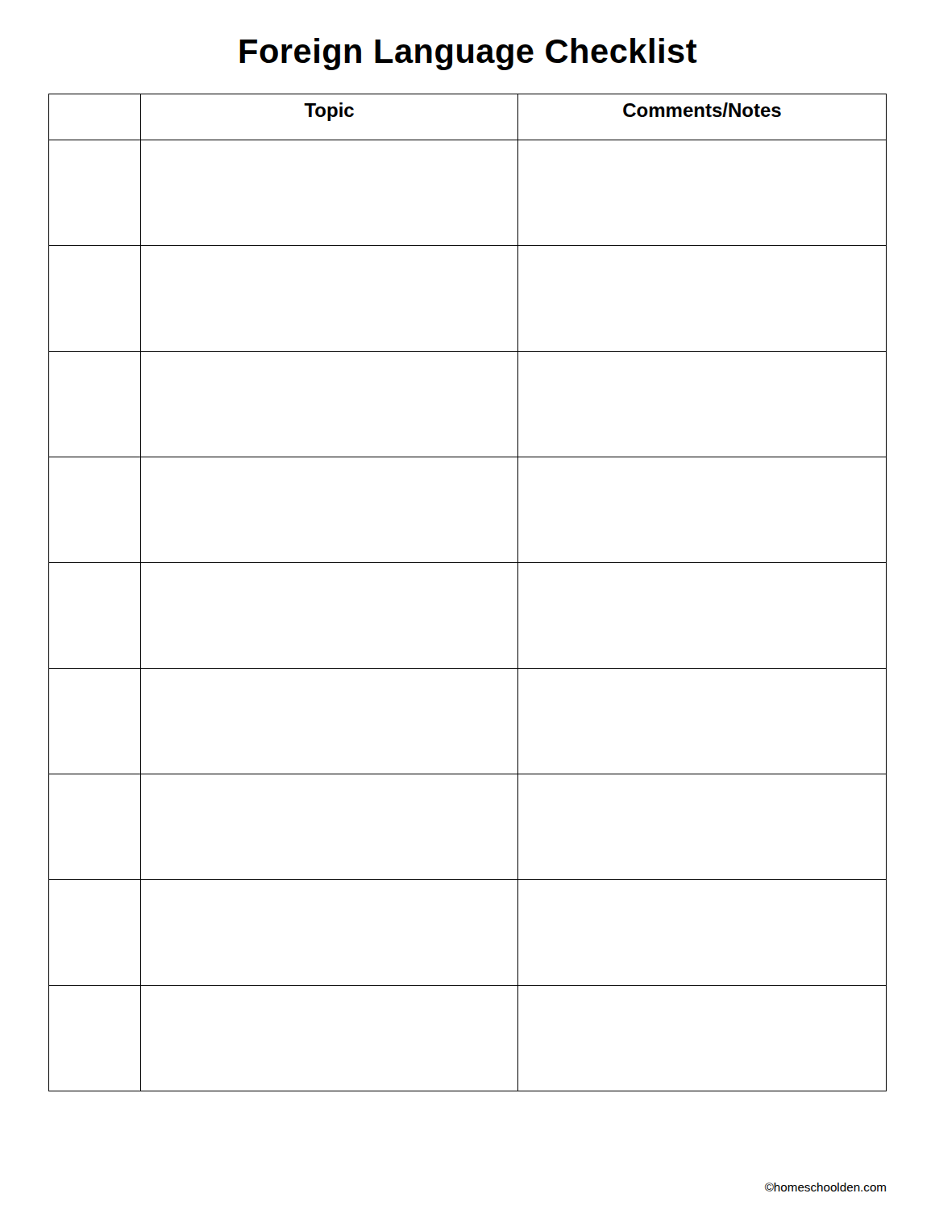Foreign Language Checklist
| | Topic | Comments/Notes |
| --- | --- | --- |
©homeschoolden.com